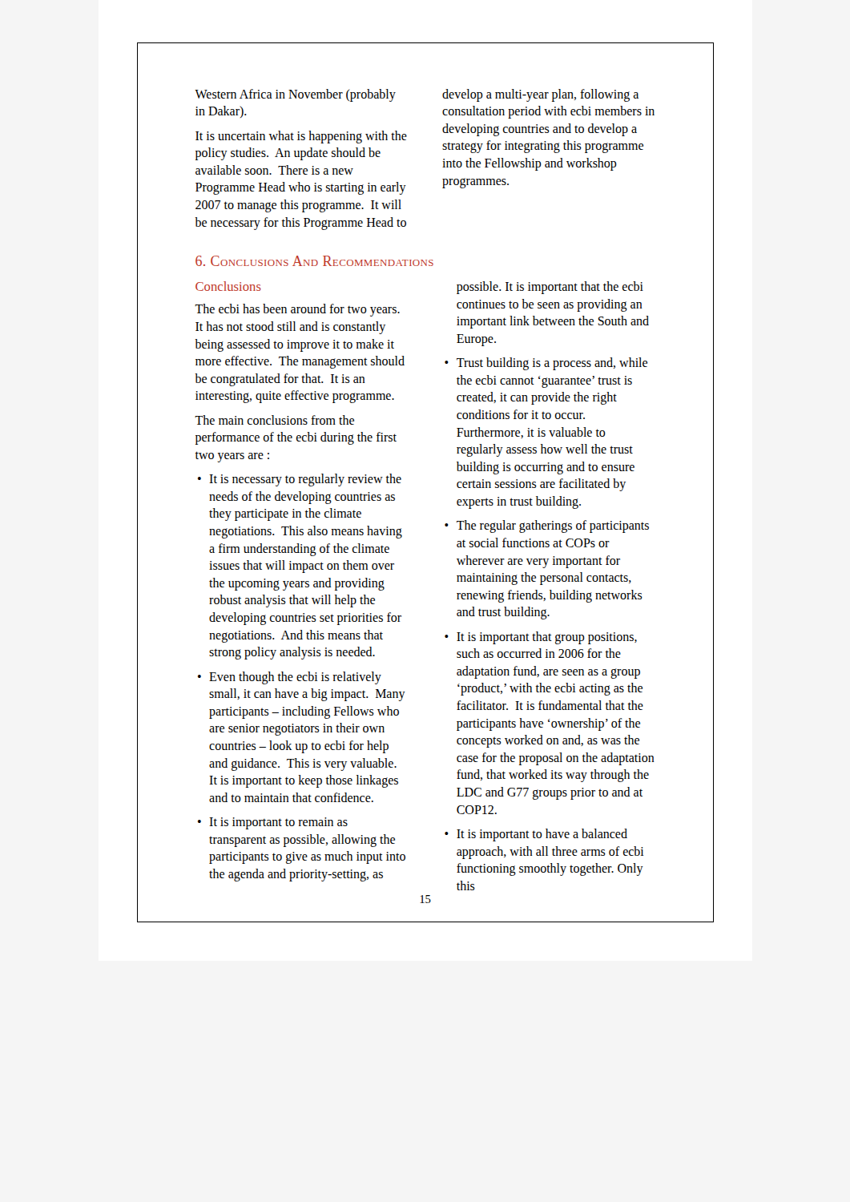Western Africa in November (probably in Dakar).
It is uncertain what is happening with the policy studies. An update should be available soon. There is a new Programme Head who is starting in early 2007 to manage this programme. It will be necessary for this Programme Head to
develop a multi-year plan, following a consultation period with ecbi members in developing countries and to develop a strategy for integrating this programme into the Fellowship and workshop programmes.
6. Conclusions And Recommendations
Conclusions
The ecbi has been around for two years. It has not stood still and is constantly being assessed to improve it to make it more effective. The management should be congratulated for that. It is an interesting, quite effective programme.
The main conclusions from the performance of the ecbi during the first two years are :
It is necessary to regularly review the needs of the developing countries as they participate in the climate negotiations. This also means having a firm understanding of the climate issues that will impact on them over the upcoming years and providing robust analysis that will help the developing countries set priorities for negotiations. And this means that strong policy analysis is needed.
Even though the ecbi is relatively small, it can have a big impact. Many participants – including Fellows who are senior negotiators in their own countries – look up to ecbi for help and guidance. This is very valuable. It is important to keep those linkages and to maintain that confidence.
It is important to remain as transparent as possible, allowing the participants to give as much input into the agenda and priority-setting, as possible. It is important that the ecbi continues to be seen as providing an important link between the South and Europe.
Trust building is a process and, while the ecbi cannot ‘guarantee’ trust is created, it can provide the right conditions for it to occur. Furthermore, it is valuable to regularly assess how well the trust building is occurring and to ensure certain sessions are facilitated by experts in trust building.
The regular gatherings of participants at social functions at COPs or wherever are very important for maintaining the personal contacts, renewing friends, building networks and trust building.
It is important that group positions, such as occurred in 2006 for the adaptation fund, are seen as a group ‘product,’ with the ecbi acting as the facilitator. It is fundamental that the participants have ‘ownership’ of the concepts worked on and, as was the case for the proposal on the adaptation fund, that worked its way through the LDC and G77 groups prior to and at COP12.
It is important to have a balanced approach, with all three arms of ecbi functioning smoothly together. Only this
15